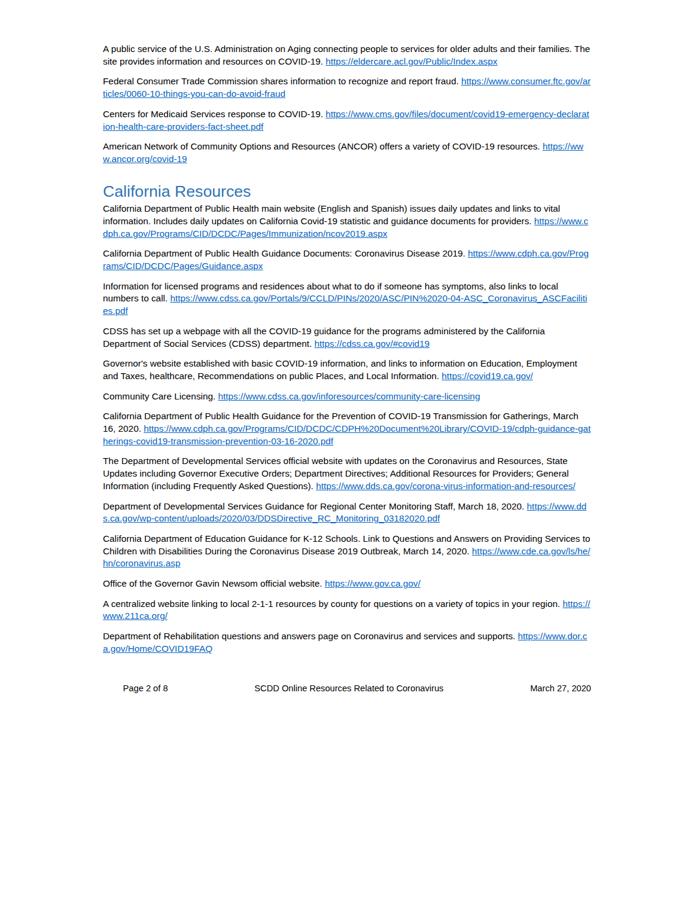A public service of the U.S. Administration on Aging connecting people to services for older adults and their families. The site provides information and resources on COVID-19. https://eldercare.acl.gov/Public/Index.aspx
Federal Consumer Trade Commission shares information to recognize and report fraud. https://www.consumer.ftc.gov/articles/0060-10-things-you-can-do-avoid-fraud
Centers for Medicaid Services response to COVID-19. https://www.cms.gov/files/document/covid19-emergency-declaration-health-care-providers-fact-sheet.pdf
American Network of Community Options and Resources (ANCOR) offers a variety of COVID-19 resources. https://www.ancor.org/covid-19
California Resources
California Department of Public Health main website (English and Spanish) issues daily updates and links to vital information. Includes daily updates on California Covid-19 statistic and guidance documents for providers. https://www.cdph.ca.gov/Programs/CID/DCDC/Pages/Immunization/ncov2019.aspx
California Department of Public Health Guidance Documents: Coronavirus Disease 2019. https://www.cdph.ca.gov/Programs/CID/DCDC/Pages/Guidance.aspx
Information for licensed programs and residences about what to do if someone has symptoms, also links to local numbers to call. https://www.cdss.ca.gov/Portals/9/CCLD/PINs/2020/ASC/PIN%2020-04-ASC_Coronavirus_ASCFacilities.pdf
CDSS has set up a webpage with all the COVID-19 guidance for the programs administered by the California Department of Social Services (CDSS) department. https://cdss.ca.gov/#covid19
Governor's website established with basic COVID-19 information, and links to information on Education, Employment and Taxes, healthcare, Recommendations on public Places, and Local Information. https://covid19.ca.gov/
Community Care Licensing. https://www.cdss.ca.gov/inforesources/community-care-licensing
California Department of Public Health Guidance for the Prevention of COVID-19 Transmission for Gatherings, March 16, 2020. https://www.cdph.ca.gov/Programs/CID/DCDC/CDPH%20Document%20Library/COVID-19/cdph-guidance-gatherings-covid19-transmission-prevention-03-16-2020.pdf
The Department of Developmental Services official website with updates on the Coronavirus and Resources, State Updates including Governor Executive Orders; Department Directives; Additional Resources for Providers; General Information (including Frequently Asked Questions). https://www.dds.ca.gov/corona-virus-information-and-resources/
Department of Developmental Services Guidance for Regional Center Monitoring Staff, March 18, 2020. https://www.dds.ca.gov/wp-content/uploads/2020/03/DDSDirective_RC_Monitoring_03182020.pdf
California Department of Education Guidance for K-12 Schools. Link to Questions and Answers on Providing Services to Children with Disabilities During the Coronavirus Disease 2019 Outbreak, March 14, 2020. https://www.cde.ca.gov/ls/he/hn/coronavirus.asp
Office of the Governor Gavin Newsom official website. https://www.gov.ca.gov/
A centralized website linking to local 2-1-1 resources by county for questions on a variety of topics in your region. https://www.211ca.org/
Department of Rehabilitation questions and answers page on Coronavirus and services and supports. https://www.dor.ca.gov/Home/COVID19FAQ
Page 2 of 8 SCDD Online Resources Related to Coronavirus March 27, 2020